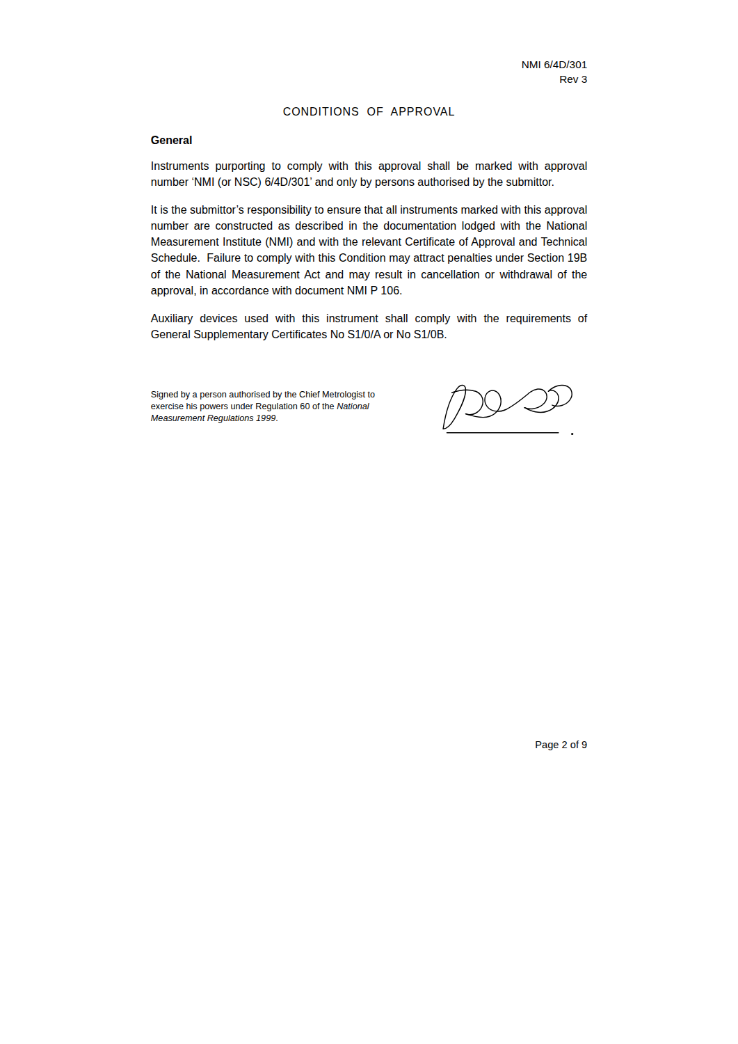NMI 6/4D/301
Rev 3
CONDITIONS OF APPROVAL
General
Instruments purporting to comply with this approval shall be marked with approval number ‘NMI (or NSC) 6/4D/301’ and only by persons authorised by the submittor.
It is the submittor’s responsibility to ensure that all instruments marked with this approval number are constructed as described in the documentation lodged with the National Measurement Institute (NMI) and with the relevant Certificate of Approval and Technical Schedule. Failure to comply with this Condition may attract penalties under Section 19B of the National Measurement Act and may result in cancellation or withdrawal of the approval, in accordance with document NMI P 106.
Auxiliary devices used with this instrument shall comply with the requirements of General Supplementary Certificates No S1/0/A or No S1/0B.
Signed by a person authorised by the Chief Metrologist to exercise his powers under Regulation 60 of the National Measurement Regulations 1999.
Page 2 of 9